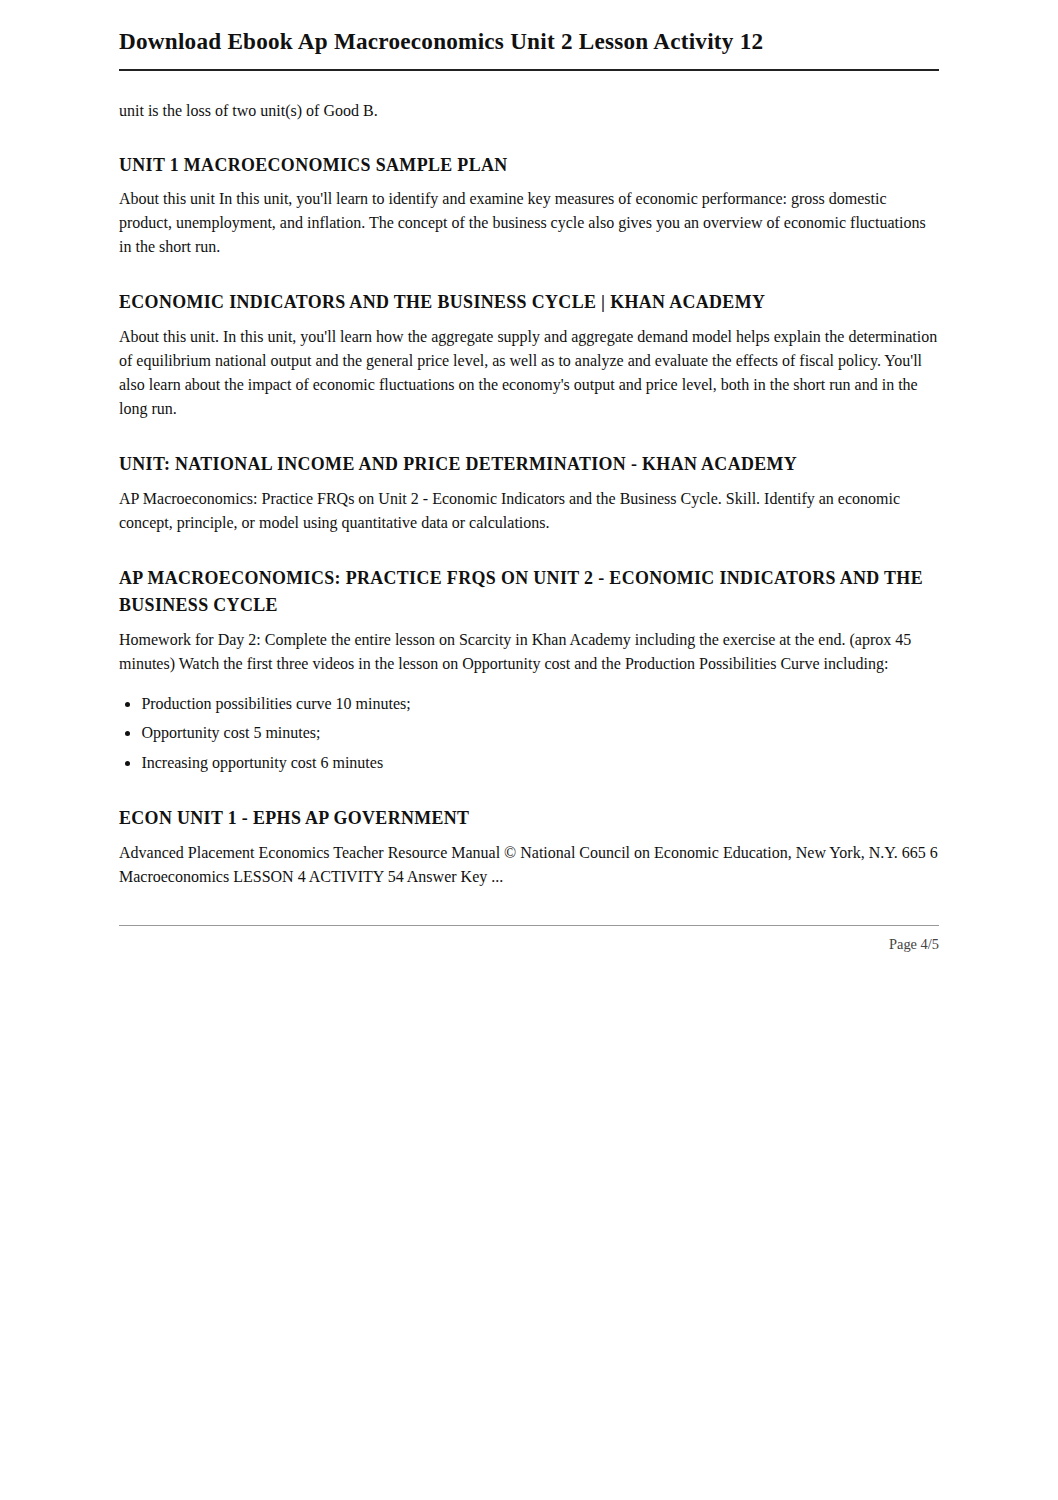Download Ebook Ap Macroeconomics Unit 2 Lesson Activity 12
unit is the loss of two unit(s) of Good B.
UNIT 1 Macroeconomics SAMPLE PLAN
About this unit In this unit, you'll learn to identify and examine key measures of economic performance: gross domestic product, unemployment, and inflation. The concept of the business cycle also gives you an overview of economic fluctuations in the short run.
Economic indicators and the business cycle | Khan Academy
About this unit. In this unit, you'll learn how the aggregate supply and aggregate demand model helps explain the determination of equilibrium national output and the general price level, as well as to analyze and evaluate the effects of fiscal policy. You'll also learn about the impact of economic fluctuations on the economy's output and price level, both in the short run and in the long run.
Unit: National income and price determination - Khan Academy
AP Macroeconomics: Practice FRQs on Unit 2 - Economic Indicators and the Business Cycle. Skill. Identify an economic concept, principle, or model using quantitative data or calculations.
AP Macroeconomics: Practice FRQs on Unit 2 - Economic Indicators and the Business Cycle
Homework for Day 2: Complete the entire lesson on Scarcity in Khan Academy including the exercise at the end. (aprox 45 minutes) Watch the first three videos in the lesson on Opportunity cost and the Production Possibilities Curve including:
Production possibilities curve 10 minutes;
Opportunity cost 5 minutes;
Increasing opportunity cost 6 minutes
Econ Unit 1 - EPHS AP Government
Advanced Placement Economics Teacher Resource Manual © National Council on Economic Education, New York, N.Y. 665 6 Macroeconomics LESSON 4 ACTIVITY 54 Answer Key ...
Page 4/5